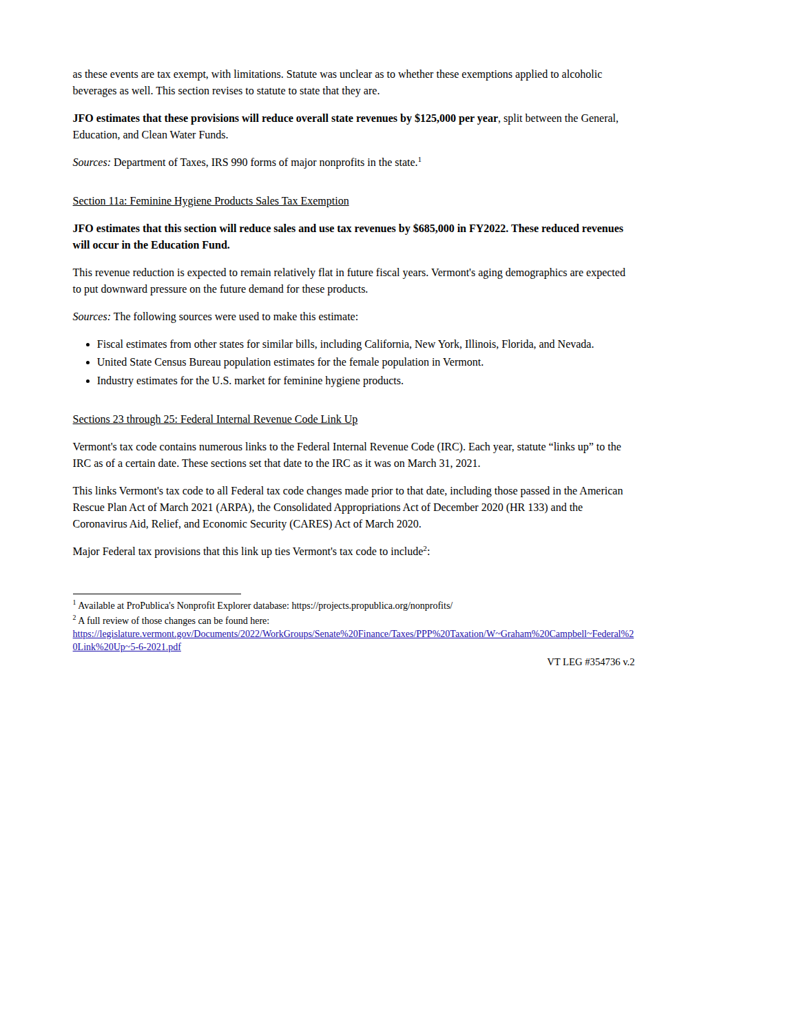as these events are tax exempt, with limitations. Statute was unclear as to whether these exemptions applied to alcoholic beverages as well. This section revises to statute to state that they are.
JFO estimates that these provisions will reduce overall state revenues by $125,000 per year, split between the General, Education, and Clean Water Funds.
Sources: Department of Taxes, IRS 990 forms of major nonprofits in the state.1
Section 11a: Feminine Hygiene Products Sales Tax Exemption
JFO estimates that this section will reduce sales and use tax revenues by $685,000 in FY2022. These reduced revenues will occur in the Education Fund.
This revenue reduction is expected to remain relatively flat in future fiscal years. Vermont's aging demographics are expected to put downward pressure on the future demand for these products.
Sources: The following sources were used to make this estimate:
Fiscal estimates from other states for similar bills, including California, New York, Illinois, Florida, and Nevada.
United State Census Bureau population estimates for the female population in Vermont.
Industry estimates for the U.S. market for feminine hygiene products.
Sections 23 through 25: Federal Internal Revenue Code Link Up
Vermont's tax code contains numerous links to the Federal Internal Revenue Code (IRC). Each year, statute “links up” to the IRC as of a certain date. These sections set that date to the IRC as it was on March 31, 2021.
This links Vermont's tax code to all Federal tax code changes made prior to that date, including those passed in the American Rescue Plan Act of March 2021 (ARPA), the Consolidated Appropriations Act of December 2020 (HR 133) and the Coronavirus Aid, Relief, and Economic Security (CARES) Act of March 2020.
Major Federal tax provisions that this link up ties Vermont's tax code to include2:
1 Available at ProPublica's Nonprofit Explorer database: https://projects.propublica.org/nonprofits/
2 A full review of those changes can be found here:
https://legislature.vermont.gov/Documents/2022/WorkGroups/Senate%20Finance/Taxes/PPP%20Taxation/W~Graham%20Campbell~Federal%20Link%20Up~5-6-2021.pdf
VT LEG #354736 v.2